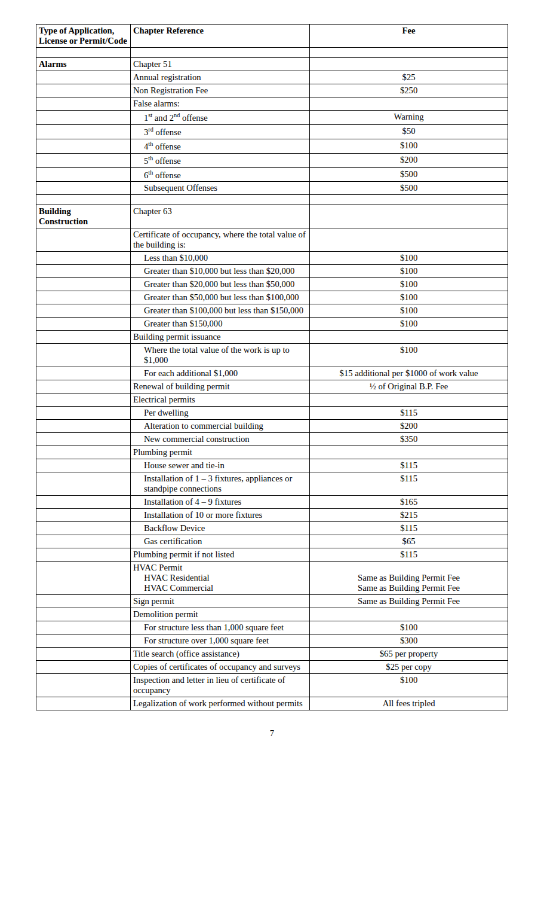| Type of Application, License or Permit/Code | Chapter Reference | Fee |
| --- | --- | --- |
| Alarms | Chapter 51 | |
| | Annual registration | $25 |
| | Non Registration Fee | $250 |
| | False alarms: | |
| | 1 st and 2 nd offense | Warning |
| | 3 rd offense | $50 |
| | 4 th offense | $100 |
| | 5 th offense | $200 |
| | 6 th offense | $500 |
| | Subsequent Offenses | $500 |
| Building Construction | Chapter 63 | |
| | Certificate of occupancy, where the total value of the building is: | |
| | Less than $10,000 | $100 |
| | Greater than $10,000 but less than $20,000 | $100 |
| | Greater than $20,000 but less than $50,000 | $100 |
| | Greater than $50,000 but less than $100,000 | $100 |
| | Greater than $100,000 but less than $150,000 | $100 |
| | Greater than $150,000 | $100 |
| | Building permit issuance | |
| | Where the total value of the work is up to $1,000 | $100 |
| | For each additional $1,000 | $15 additional per $1000 of work value |
| | Renewal of building permit | ½ of Original B.P. Fee |
| | Electrical permits | |
| | Per dwelling | $115 |
| | Alteration to commercial building | $200 |
| | New commercial construction | $350 |
| | Plumbing permit | |
| | House sewer and tie-in | $115 |
| | Installation of 1 – 3 fixtures, appliances or standpipe connections | $115 |
| | Installation of 4 – 9 fixtures | $165 |
| | Installation of 10 or more fixtures | $215 |
| | Backflow Device | $115 |
| | Gas certification | $65 |
| | Plumbing permit if not listed | $115 |
| | HVAC Permit HVAC Residential HVAC Commercial | Same as Building Permit Fee Same as Building Permit Fee |
| | Sign permit | Same as Building Permit Fee |
| | Demolition permit | |
| | For structure less than 1,000 square feet | $100 |
| | For structure over 1,000 square feet | $300 |
| | Title search (office assistance) | $65 per property |
| | Copies of certificates of occupancy and surveys | $25 per copy |
| | Inspection and letter in lieu of certificate of occupancy | $100 |
| | Legalization of work performed without permits | All fees tripled |
7